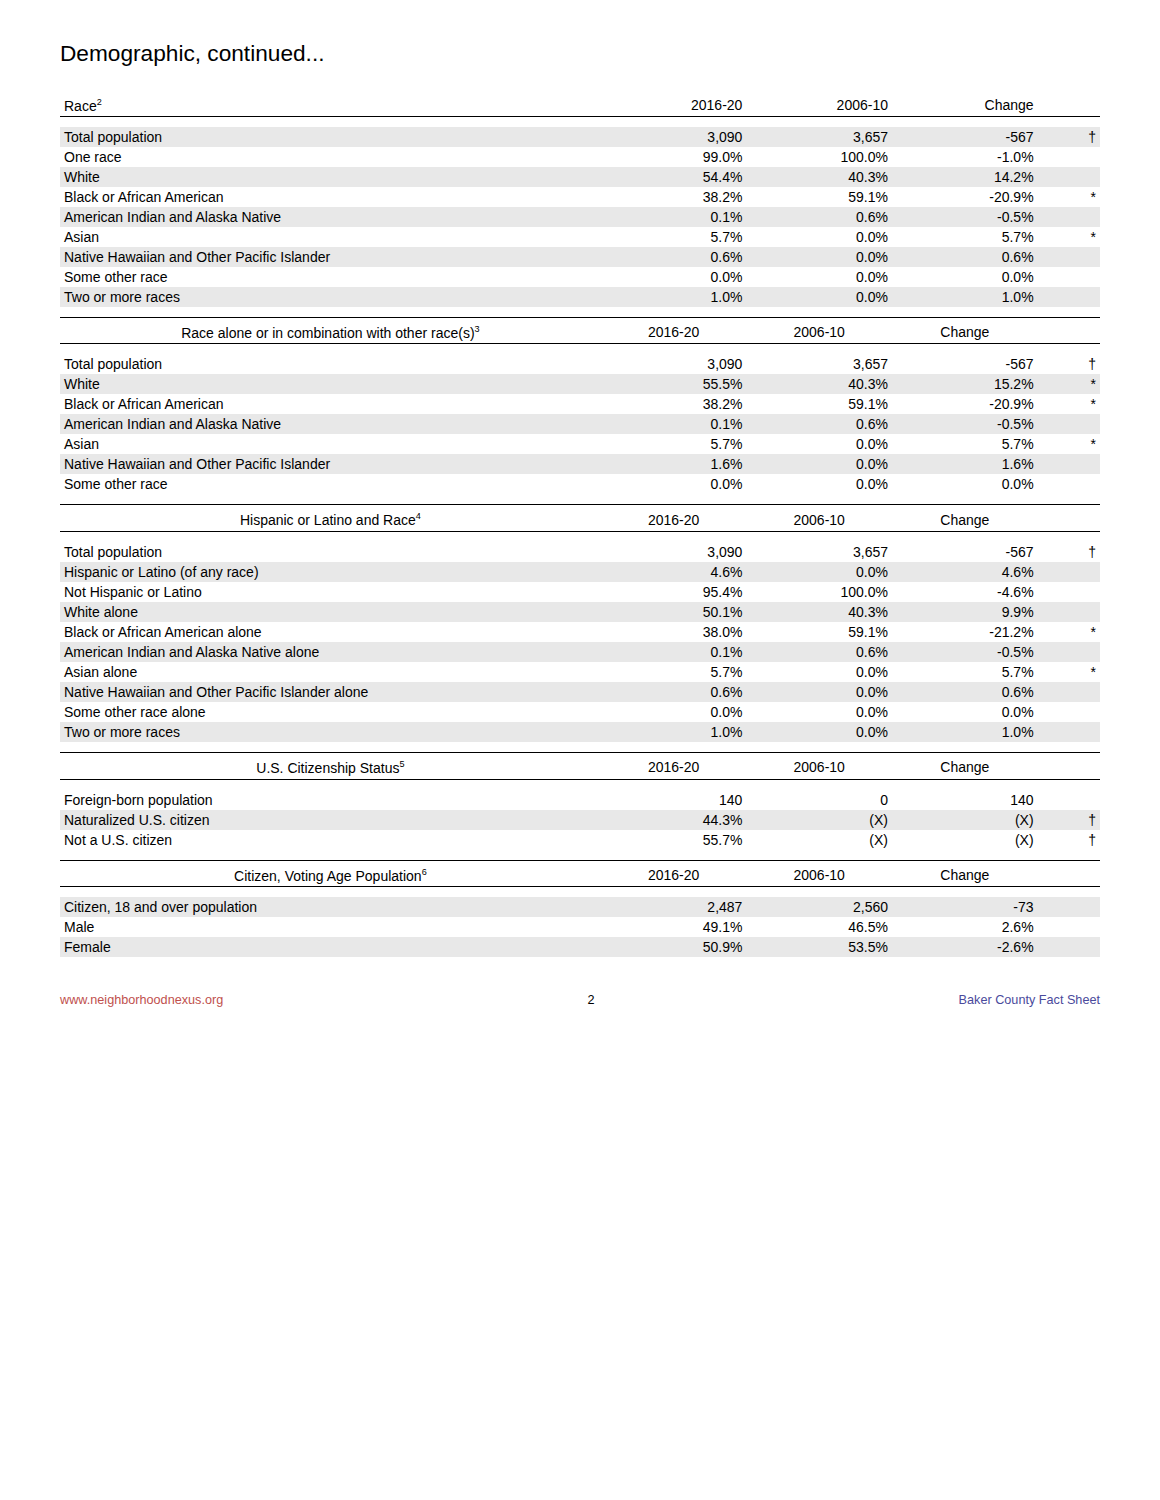Demographic, continued...
| Race 2 | 2016-20 | 2006-10 | Change | |
| --- | --- | --- | --- | --- |
| Total population | 3,090 | 3,657 | -567 | † |
| One race | 99.0% | 100.0% | -1.0% | |
| White | 54.4% | 40.3% | 14.2% | |
| Black or African American | 38.2% | 59.1% | -20.9% | * |
| American Indian and Alaska Native | 0.1% | 0.6% | -0.5% | |
| Asian | 5.7% | 0.0% | 5.7% | * |
| Native Hawaiian and Other Pacific Islander | 0.6% | 0.0% | 0.6% | |
| Some other race | 0.0% | 0.0% | 0.0% | |
| Two or more races | 1.0% | 0.0% | 1.0% | |
| Race alone or in combination with other race(s) 3 | 2016-20 | 2006-10 | Change | |
| Total population | 3,090 | 3,657 | -567 | † |
| White | 55.5% | 40.3% | 15.2% | * |
| Black or African American | 38.2% | 59.1% | -20.9% | * |
| American Indian and Alaska Native | 0.1% | 0.6% | -0.5% | |
| Asian | 5.7% | 0.0% | 5.7% | * |
| Native Hawaiian and Other Pacific Islander | 1.6% | 0.0% | 1.6% | |
| Some other race | 0.0% | 0.0% | 0.0% | |
| Hispanic or Latino and Race 4 | 2016-20 | 2006-10 | Change | |
| Total population | 3,090 | 3,657 | -567 | † |
| Hispanic or Latino (of any race) | 4.6% | 0.0% | 4.6% | |
| Not Hispanic or Latino | 95.4% | 100.0% | -4.6% | |
| White alone | 50.1% | 40.3% | 9.9% | |
| Black or African American alone | 38.0% | 59.1% | -21.2% | * |
| American Indian and Alaska Native alone | 0.1% | 0.6% | -0.5% | |
| Asian alone | 5.7% | 0.0% | 5.7% | * |
| Native Hawaiian and Other Pacific Islander alone | 0.6% | 0.0% | 0.6% | |
| Some other race alone | 0.0% | 0.0% | 0.0% | |
| Two or more races | 1.0% | 0.0% | 1.0% | |
| U.S. Citizenship Status 5 | 2016-20 | 2006-10 | Change | |
| Foreign-born population | 140 | 0 | 140 | |
| Naturalized U.S. citizen | 44.3% | (X) | (X) | † |
| Not a U.S. citizen | 55.7% | (X) | (X) | † |
| Citizen, Voting Age Population 6 | 2016-20 | 2006-10 | Change | |
| Citizen, 18 and over population | 2,487 | 2,560 | -73 | |
| Male | 49.1% | 46.5% | 2.6% | |
| Female | 50.9% | 53.5% | -2.6% | |
www.neighborhoodnexus.org 2 Baker County Fact Sheet